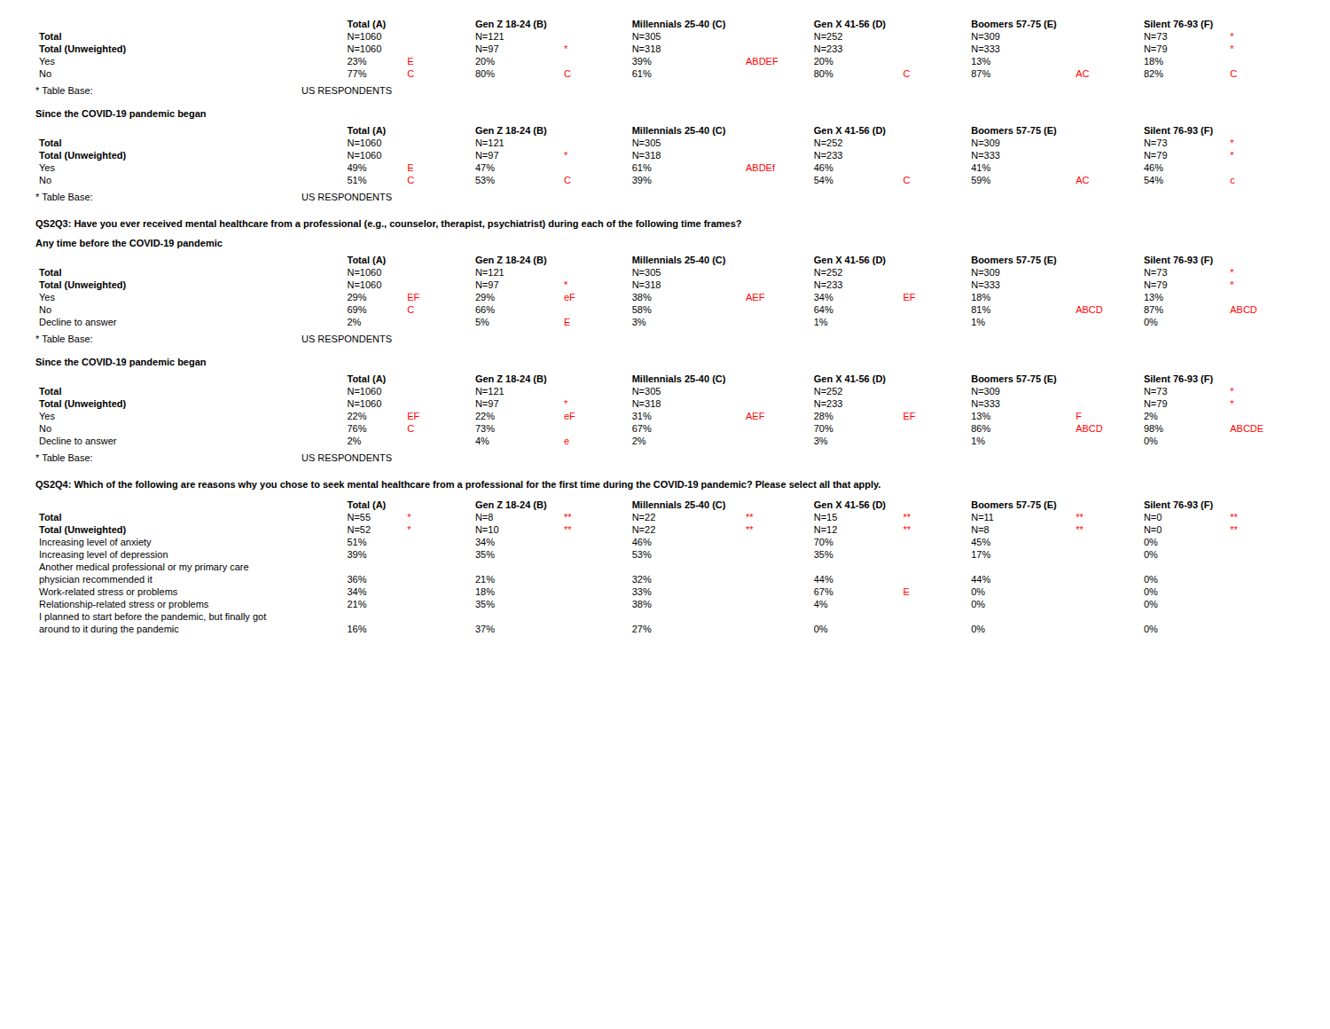| | Total (A) | | Gen Z 18-24 (B) | | Millennials 25-40 (C) | | Gen X 41-56 (D) | | Boomers 57-75 (E) | | Silent 76-93 (F) | |
| Total | N=1060 | | N=121 | | N=305 | | N=252 | | N=309 | | N=73 | * |
| Total (Unweighted) | N=1060 | | N=97 | * | N=318 | | N=233 | | N=333 | | N=79 | * |
| Yes | 23% | E | 20% | | 39% | ABDEF | 20% | | 13% | | 18% | |
| No | 77% | C | 80% | C | 61% | | 80% | C | 87% | AC | 82% | C |
* Table Base: US RESPONDENTS
Since the COVID-19 pandemic began
| | Total (A) | | Gen Z 18-24 (B) | | Millennials 25-40 (C) | | Gen X 41-56 (D) | | Boomers 57-75 (E) | | Silent 76-93 (F) | |
| Total | N=1060 | | N=121 | | N=305 | | N=252 | | N=309 | | N=73 | * |
| Total (Unweighted) | N=1060 | | N=97 | * | N=318 | | N=233 | | N=333 | | N=79 | * |
| Yes | 49% | E | 47% | | 61% | ABDEf | 46% | | 41% | | 46% | |
| No | 51% | C | 53% | C | 39% | | 54% | C | 59% | AC | 54% | c |
* Table Base: US RESPONDENTS
QS2Q3: Have you ever received mental healthcare from a professional (e.g., counselor, therapist, psychiatrist) during each of the following time frames?
Any time before the COVID-19 pandemic
| | Total (A) | | Gen Z 18-24 (B) | | Millennials 25-40 (C) | | Gen X 41-56 (D) | | Boomers 57-75 (E) | | Silent 76-93 (F) | |
| Total | N=1060 | | N=121 | | N=305 | | N=252 | | N=309 | | N=73 | * |
| Total (Unweighted) | N=1060 | | N=97 | * | N=318 | | N=233 | | N=333 | | N=79 | * |
| Yes | 29% | EF | 29% | eF | 38% | AEF | 34% | EF | 18% | | 13% | |
| No | 69% | C | 66% | | 58% | | 64% | | 81% | ABCD | 87% | ABCD |
| Decline to answer | 2% | | 5% | E | 3% | | 1% | | 1% | | 0% | |
* Table Base: US RESPONDENTS
Since the COVID-19 pandemic began
| | Total (A) | | Gen Z 18-24 (B) | | Millennials 25-40 (C) | | Gen X 41-56 (D) | | Boomers 57-75 (E) | | Silent 76-93 (F) | |
| Total | N=1060 | | N=121 | | N=305 | | N=252 | | N=309 | | N=73 | * |
| Total (Unweighted) | N=1060 | | N=97 | * | N=318 | | N=233 | | N=333 | | N=79 | * |
| Yes | 22% | EF | 22% | eF | 31% | AEF | 28% | EF | 13% | F | 2% | |
| No | 76% | C | 73% | | 67% | | 70% | | 86% | ABCD | 98% | ABCDE |
| Decline to answer | 2% | | 4% | e | 2% | | 3% | | 1% | | 0% | |
* Table Base: US RESPONDENTS
QS2Q4: Which of the following are reasons why you chose to seek mental healthcare from a professional for the first time during the COVID-19 pandemic? Please select all that apply.
| | Total (A) | | Gen Z 18-24 (B) | | Millennials 25-40 (C) | | Gen X 41-56 (D) | | Boomers 57-75 (E) | | Silent 76-93 (F) | |
| Total | N=55 | * | N=8 | ** | N=22 | ** | N=15 | ** | N=11 | ** | N=0 | ** |
| Total (Unweighted) | N=52 | * | N=10 | ** | N=22 | ** | N=12 | ** | N=8 | ** | N=0 | ** |
| Increasing level of anxiety | 51% | | 34% | | 46% | | 70% | | 45% | | 0% | |
| Increasing level of depression | 39% | | 35% | | 53% | | 35% | | 17% | | 0% | |
| Another medical professional or my primary care | | | | | | | | | | | | |
| physician recommended it | 36% | | 21% | | 32% | | 44% | | 44% | | 0% | |
| Work-related stress or problems | 34% | | 18% | | 33% | | 67% | E | 0% | | 0% | |
| Relationship-related stress or problems | 21% | | 35% | | 38% | | 4% | | 0% | | 0% | |
| I planned to start before the pandemic, but finally got | | | | | | | | | | | | |
| around to it during the pandemic | 16% | | 37% | | 27% | | 0% | | 0% | | 0% | |